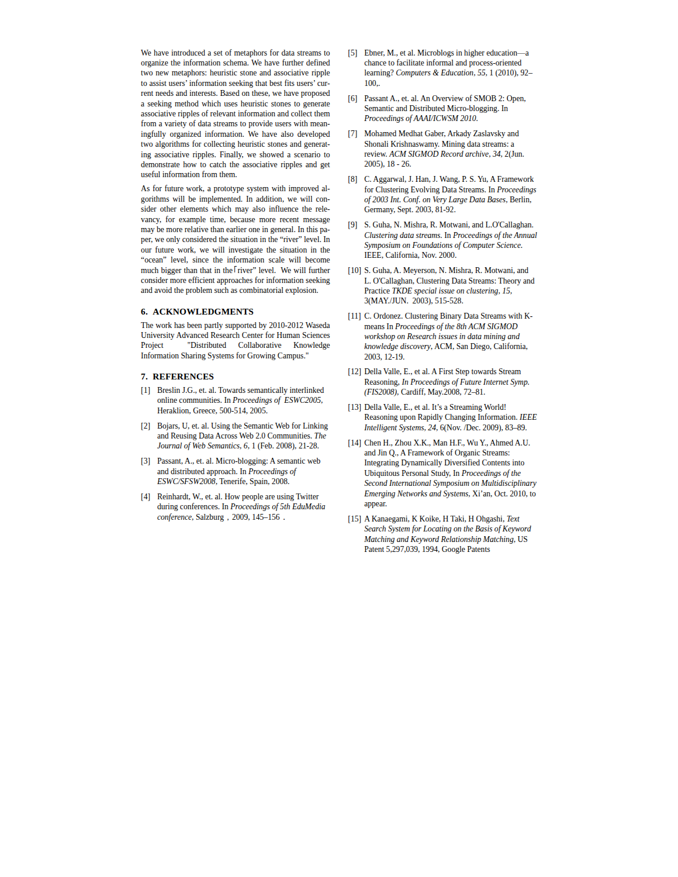We have introduced a set of metaphors for data streams to organize the information schema. We have further defined two new metaphors: heuristic stone and associative ripple to assist users’ information seeking that best fits users’ current needs and interests. Based on these, we have proposed a seeking method which uses heuristic stones to generate associative ripples of relevant information and collect them from a variety of data streams to provide users with meaningfully organized information. We have also developed two algorithms for collecting heuristic stones and generating associative ripples. Finally, we showed a scenario to demonstrate how to catch the associative ripples and get useful information from them.
As for future work, a prototype system with improved algorithms will be implemented. In addition, we will consider other elements which may also influence the relevancy, for example time, because more recent message may be more relative than earlier one in general. In this paper, we only considered the situation in the “river” level. In our future work, we will investigate the situation in the “ocean” level, since the information scale will become much bigger than that in the｢river” level. We will further consider more efficient approaches for information seeking and avoid the problem such as combinatorial explosion.
6. ACKNOWLEDGMENTS
The work has been partly supported by 2010-2012 Waseda University Advanced Research Center for Human Sciences Project "Distributed Collaborative Knowledge Information Sharing Systems for Growing Campus."
7. REFERENCES
[1] Breslin J.G., et. al. Towards semantically interlinked online communities. In Proceedings of ESWC2005, Heraklion, Greece, 500-514, 2005.
[2] Bojars, U, et. al. Using the Semantic Web for Linking and Reusing Data Across Web 2.0 Communities. The Journal of Web Semantics, 6, 1 (Feb. 2008), 21-28.
[3] Passant, A., et. al. Micro-blogging: A semantic web and distributed approach. In Proceedings of ESWC/SFSW2008, Tenerife, Spain, 2008.
[4] Reinhardt, W., et. al. How people are using Twitter during conferences. In Proceedings of 5th EduMedia conference, Salzburg，2009, 145–156．
[5] Ebner, M., et al. Microblogs in higher education—a chance to facilitate informal and process-oriented learning? Computers & Education, 55, 1 (2010), 92–100,.
[6] Passant A., et. al. An Overview of SMOB 2: Open, Semantic and Distributed Micro-blogging. In Proceedings of AAAI/ICWSM 2010.
[7] Mohamed Medhat Gaber, Arkady Zaslavsky and Shonali Krishnaswamy. Mining data streams: a review. ACM SIGMOD Record archive, 34, 2(Jun. 2005), 18 - 26.
[8] C. Aggarwal, J. Han, J. Wang, P. S. Yu, A Framework for Clustering Evolving Data Streams. In Proceedings of 2003 Int. Conf. on Very Large Data Bases, Berlin, Germany, Sept. 2003, 81-92.
[9] S. Guha, N. Mishra, R. Motwani, and L.O'Callaghan. Clustering data streams. In Proceedings of the Annual Symposium on Foundations of Computer Science. IEEE, California, Nov. 2000.
[10] S. Guha, A. Meyerson, N. Mishra, R. Motwani, and L. O'Callaghan, Clustering Data Streams: Theory and Practice TKDE special issue on clustering, 15, 3(MAY./JUN. 2003), 515-528.
[11] C. Ordonez. Clustering Binary Data Streams with K-means In Proceedings of the 8th ACM SIGMOD workshop on Research issues in data mining and knowledge discovery, ACM, San Diego, California, 2003, 12-19.
[12] Della Valle, E., et al. A First Step towards Stream Reasoning, In Proceedings of Future Internet Symp. (FIS2008), Cardiff, May.2008, 72–81.
[13] Della Valle, E., et al. It’s a Streaming World! Reasoning upon Rapidly Changing Information. IEEE Intelligent Systems, 24, 6(Nov. /Dec. 2009), 83–89.
[14] Chen H., Zhou X.K., Man H.F., Wu Y., Ahmed A.U. and Jin Q., A Framework of Organic Streams: Integrating Dynamically Diversified Contents into Ubiquitous Personal Study, In Proceedings of the Second International Symposium on Multidisciplinary Emerging Networks and Systems, Xi’an, Oct. 2010, to appear.
[15] A Kanaegami, K Koike, H Taki, H Ohgashi, Text Search System for Locating on the Basis of Keyword Matching and Keyword Relationship Matching, US Patent 5,297,039, 1994, Google Patents